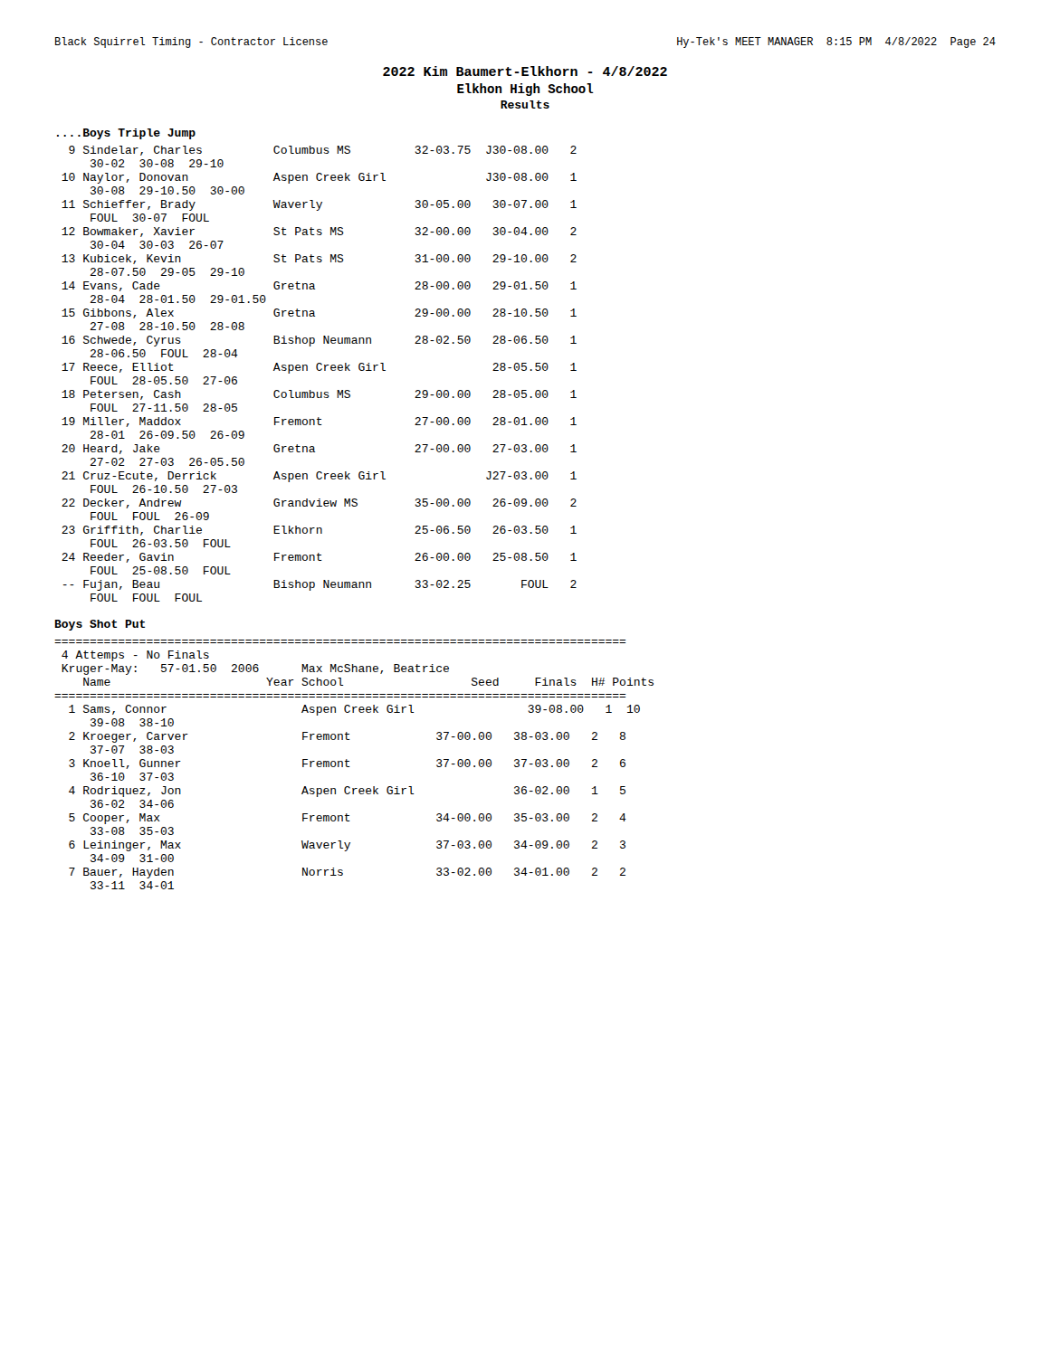Black Squirrel Timing - Contractor License Hy-Tek's MEET MANAGER 8:15 PM 4/8/2022 Page 24
2022 Kim Baumert-Elkhorn - 4/8/2022
Elkhon High School
Results
....Boys Triple Jump
  9 Sindelar, Charles          Columbus MS         32-03.75  J30-08.00   2
     30-02  30-08  29-10
 10 Naylor, Donovan            Aspen Creek Girl              J30-08.00   1
     30-08  29-10.50  30-00
 11 Schieffer, Brady           Waverly             30-05.00   30-07.00   1
     FOUL  30-07  FOUL
 12 Bowmaker, Xavier           St Pats MS          32-00.00   30-04.00   2
     30-04  30-03  26-07
 13 Kubicek, Kevin             St Pats MS          31-00.00   29-10.00   2
     28-07.50  29-05  29-10
 14 Evans, Cade                Gretna              28-00.00   29-01.50   1
     28-04  28-01.50  29-01.50
 15 Gibbons, Alex              Gretna              29-00.00   28-10.50   1
     27-08  28-10.50  28-08
 16 Schwede, Cyrus             Bishop Neumann      28-02.50   28-06.50   1
     28-06.50  FOUL  28-04
 17 Reece, Elliot              Aspen Creek Girl               28-05.50   1
     FOUL  28-05.50  27-06
 18 Petersen, Cash             Columbus MS         29-00.00   28-05.00   1
     FOUL  27-11.50  28-05
 19 Miller, Maddox             Fremont             27-00.00   28-01.00   1
     28-01  26-09.50  26-09
 20 Heard, Jake                Gretna              27-00.00   27-03.00   1
     27-02  27-03  26-05.50
 21 Cruz-Ecute, Derrick        Aspen Creek Girl              J27-03.00   1
     FOUL  26-10.50  27-03
 22 Decker, Andrew             Grandview MS        35-00.00   26-09.00   2
     FOUL  FOUL  26-09
 23 Griffith, Charlie          Elkhorn             25-06.50   26-03.50   1
     FOUL  26-03.50  FOUL
 24 Reeder, Gavin              Fremont             26-00.00   25-08.50   1
     FOUL  25-08.50  FOUL
 -- Fujan, Beau                Bishop Neumann      33-02.25       FOUL   2
     FOUL  FOUL  FOUL
Boys Shot Put
=================================================================================
 4 Attemps - No Finals
 Kruger-May:   57-01.50  2006      Max McShane, Beatrice
    Name                      Year School                  Seed     Finals  H# Points
=================================================================================
  1 Sams, Connor                   Aspen Creek Girl                39-08.00   1  10
     39-08  38-10
  2 Kroeger, Carver                Fremont            37-00.00   38-03.00   2   8
     37-07  38-03
  3 Knoell, Gunner                 Fremont            37-00.00   37-03.00   2   6
     36-10  37-03
  4 Rodriquez, Jon                 Aspen Creek Girl              36-02.00   1   5
     36-02  34-06
  5 Cooper, Max                    Fremont            34-00.00   35-03.00   2   4
     33-08  35-03
  6 Leininger, Max                 Waverly            37-03.00   34-09.00   2   3
     34-09  31-00
  7 Bauer, Hayden                  Norris             33-02.00   34-01.00   2   2
     33-11  34-01